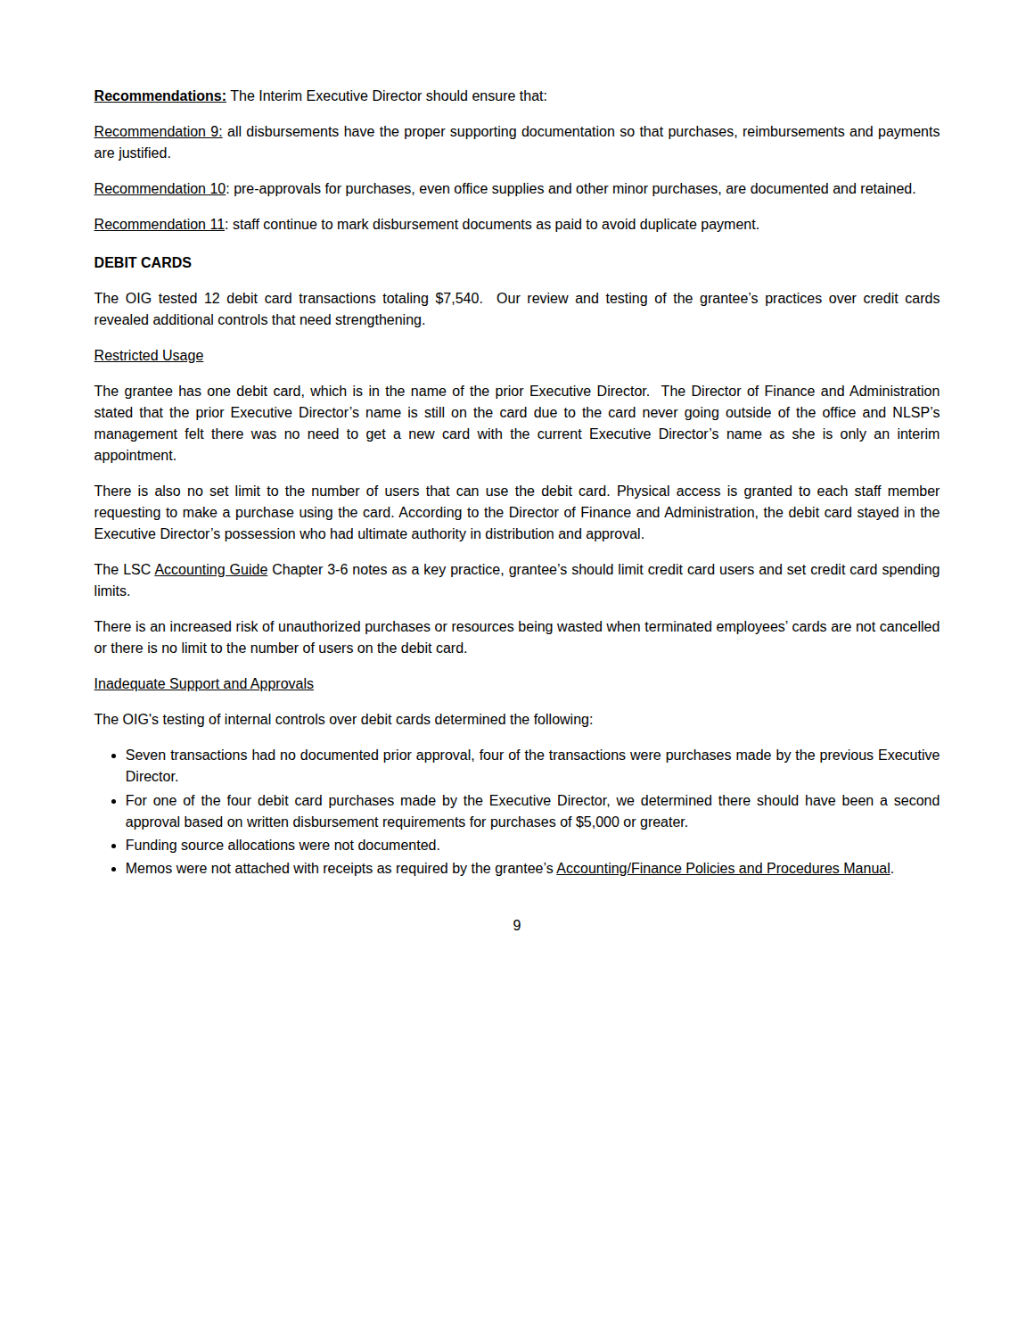Recommendations: The Interim Executive Director should ensure that:
Recommendation 9: all disbursements have the proper supporting documentation so that purchases, reimbursements and payments are justified.
Recommendation 10: pre-approvals for purchases, even office supplies and other minor purchases, are documented and retained.
Recommendation 11: staff continue to mark disbursement documents as paid to avoid duplicate payment.
DEBIT CARDS
The OIG tested 12 debit card transactions totaling $7,540. Our review and testing of the grantee’s practices over credit cards revealed additional controls that need strengthening.
Restricted Usage
The grantee has one debit card, which is in the name of the prior Executive Director. The Director of Finance and Administration stated that the prior Executive Director’s name is still on the card due to the card never going outside of the office and NLSP’s management felt there was no need to get a new card with the current Executive Director’s name as she is only an interim appointment.
There is also no set limit to the number of users that can use the debit card. Physical access is granted to each staff member requesting to make a purchase using the card. According to the Director of Finance and Administration, the debit card stayed in the Executive Director’s possession who had ultimate authority in distribution and approval.
The LSC Accounting Guide Chapter 3-6 notes as a key practice, grantee’s should limit credit card users and set credit card spending limits.
There is an increased risk of unauthorized purchases or resources being wasted when terminated employees’ cards are not cancelled or there is no limit to the number of users on the debit card.
Inadequate Support and Approvals
The OIG's testing of internal controls over debit cards determined the following:
Seven transactions had no documented prior approval, four of the transactions were purchases made by the previous Executive Director.
For one of the four debit card purchases made by the Executive Director, we determined there should have been a second approval based on written disbursement requirements for purchases of $5,000 or greater.
Funding source allocations were not documented.
Memos were not attached with receipts as required by the grantee’s Accounting/Finance Policies and Procedures Manual.
9